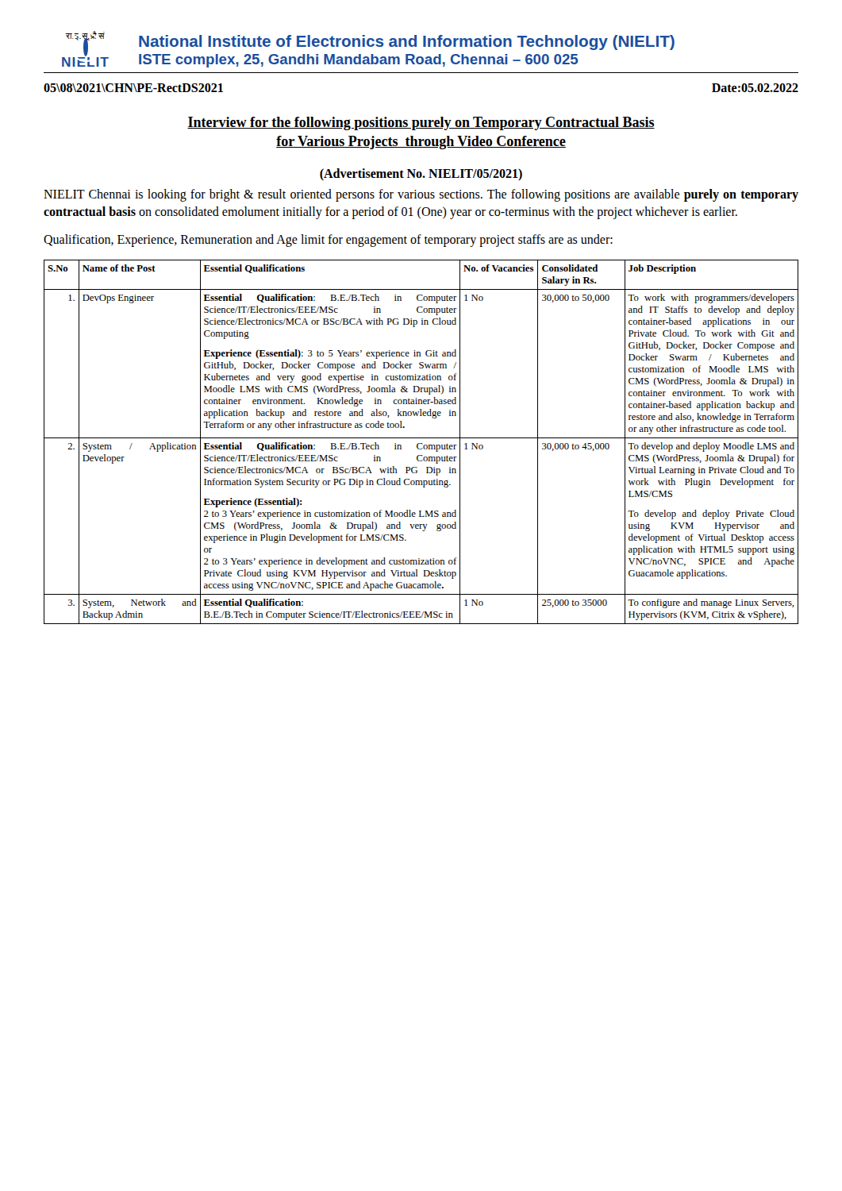रा.इ.सू.प्रौ.सं NIELIT
National Institute of Electronics and Information Technology (NIELIT)
ISTE complex, 25, Gandhi Mandabam Road, Chennai – 600 025
05\08\2021\CHN\PE-RectDS2021 Date:05.02.2022
Interview for the following positions purely on Temporary Contractual Basis
for Various Projects through Video Conference
(Advertisement No. NIELIT/05/2021)
NIELIT Chennai is looking for bright & result oriented persons for various sections. The following positions are available purely on temporary contractual basis on consolidated emolument initially for a period of 01 (One) year or co-terminus with the project whichever is earlier.
Qualification, Experience, Remuneration and Age limit for engagement of temporary project staffs are as under:
| S.No | Name of the Post | Essential Qualifications | No. of Vacancies | Consolidated Salary in Rs. | Job Description |
| --- | --- | --- | --- | --- | --- |
| 1. | DevOps Engineer | Essential Qualification : B.E./B.Tech in Computer Science/IT/Electronics/EEE/MSc in Computer Science/Electronics/MCA or BSc/BCA with PG Dip in Cloud Computing Experience (Essential) : 3 to 5 Years’ experience in Git and GitHub, Docker, Docker Compose and Docker Swarm / Kubernetes and very good expertise in customization of Moodle LMS with CMS (WordPress, Joomla & Drupal) in container environment. Knowledge in container-based application backup and restore and also, knowledge in Terraform or any other infrastructure as code tool . | 1 No | 30,000 to 50,000 | To work with programmers/developers and IT Staffs to develop and deploy container-based applications in our Private Cloud. To work with Git and GitHub, Docker, Docker Compose and Docker Swarm / Kubernetes and customization of Moodle LMS with CMS (WordPress, Joomla & Drupal) in container environment. To work with container-based application backup and restore and also, knowledge in Terraform or any other infrastructure as code tool. |
| 2. | System / Application Developer | Essential Qualification : B.E./B.Tech in Computer Science/IT/Electronics/EEE/MSc in Computer Science/Electronics/MCA or BSc/BCA with PG Dip in Information System Security or PG Dip in Cloud Computing. Experience (Essential): 2 to 3 Years’ experience in customization of Moodle LMS and CMS (WordPress, Joomla & Drupal) and very good experience in Plugin Development for LMS/CMS. or 2 to 3 Years’ experience in development and customization of Private Cloud using KVM Hypervisor and Virtual Desktop access using VNC/noVNC, SPICE and Apache Guacamole . | 1 No | 30,000 to 45,000 | To develop and deploy Moodle LMS and CMS (WordPress, Joomla & Drupal) for Virtual Learning in Private Cloud and To work with Plugin Development for LMS/CMS To develop and deploy Private Cloud using KVM Hypervisor and development of Virtual Desktop access application with HTML5 support using VNC/noVNC, SPICE and Apache Guacamole applications. |
| 3. | System, Network and Backup Admin | Essential Qualification : B.E./B.Tech in Computer Science/IT/Electronics/EEE/MSc in | 1 No | 25,000 to 35000 | To configure and manage Linux Servers, Hypervisors (KVM, Citrix & vSphere), |